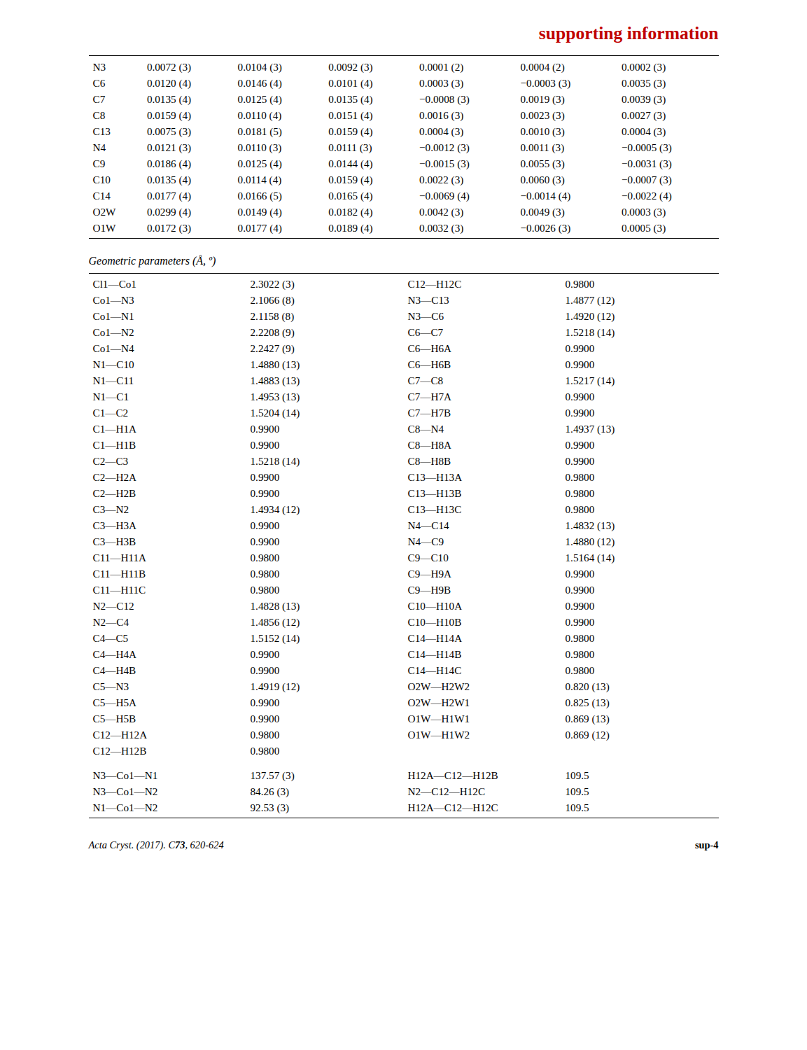supporting information
| N3 | 0.0072 (3) | 0.0104 (3) | 0.0092 (3) | 0.0001 (2) | 0.0004 (2) | 0.0002 (3) |
| C6 | 0.0120 (4) | 0.0146 (4) | 0.0101 (4) | 0.0003 (3) | −0.0003 (3) | 0.0035 (3) |
| C7 | 0.0135 (4) | 0.0125 (4) | 0.0135 (4) | −0.0008 (3) | 0.0019 (3) | 0.0039 (3) |
| C8 | 0.0159 (4) | 0.0110 (4) | 0.0151 (4) | 0.0016 (3) | 0.0023 (3) | 0.0027 (3) |
| C13 | 0.0075 (3) | 0.0181 (5) | 0.0159 (4) | 0.0004 (3) | 0.0010 (3) | 0.0004 (3) |
| N4 | 0.0121 (3) | 0.0110 (3) | 0.0111 (3) | −0.0012 (3) | 0.0011 (3) | −0.0005 (3) |
| C9 | 0.0186 (4) | 0.0125 (4) | 0.0144 (4) | −0.0015 (3) | 0.0055 (3) | −0.0031 (3) |
| C10 | 0.0135 (4) | 0.0114 (4) | 0.0159 (4) | 0.0022 (3) | 0.0060 (3) | −0.0007 (3) |
| C14 | 0.0177 (4) | 0.0166 (5) | 0.0165 (4) | −0.0069 (4) | −0.0014 (4) | −0.0022 (4) |
| O2W | 0.0299 (4) | 0.0149 (4) | 0.0182 (4) | 0.0042 (3) | 0.0049 (3) | 0.0003 (3) |
| O1W | 0.0172 (3) | 0.0177 (4) | 0.0189 (4) | 0.0032 (3) | −0.0026 (3) | 0.0005 (3) |
Geometric parameters (Å, º)
| Cl1—Co1 | 2.3022 (3) | C12—H12C | 0.9800 |
| Co1—N3 | 2.1066 (8) | N3—C13 | 1.4877 (12) |
| Co1—N1 | 2.1158 (8) | N3—C6 | 1.4920 (12) |
| Co1—N2 | 2.2208 (9) | C6—C7 | 1.5218 (14) |
| Co1—N4 | 2.2427 (9) | C6—H6A | 0.9900 |
| N1—C10 | 1.4880 (13) | C6—H6B | 0.9900 |
| N1—C11 | 1.4883 (13) | C7—C8 | 1.5217 (14) |
| N1—C1 | 1.4953 (13) | C7—H7A | 0.9900 |
| C1—C2 | 1.5204 (14) | C7—H7B | 0.9900 |
| C1—H1A | 0.9900 | C8—N4 | 1.4937 (13) |
| C1—H1B | 0.9900 | C8—H8A | 0.9900 |
| C2—C3 | 1.5218 (14) | C8—H8B | 0.9900 |
| C2—H2A | 0.9900 | C13—H13A | 0.9800 |
| C2—H2B | 0.9900 | C13—H13B | 0.9800 |
| C3—N2 | 1.4934 (12) | C13—H13C | 0.9800 |
| C3—H3A | 0.9900 | N4—C14 | 1.4832 (13) |
| C3—H3B | 0.9900 | N4—C9 | 1.4880 (12) |
| C11—H11A | 0.9800 | C9—C10 | 1.5164 (14) |
| C11—H11B | 0.9800 | C9—H9A | 0.9900 |
| C11—H11C | 0.9800 | C9—H9B | 0.9900 |
| N2—C12 | 1.4828 (13) | C10—H10A | 0.9900 |
| N2—C4 | 1.4856 (12) | C10—H10B | 0.9900 |
| C4—C5 | 1.5152 (14) | C14—H14A | 0.9800 |
| C4—H4A | 0.9900 | C14—H14B | 0.9800 |
| C4—H4B | 0.9900 | C14—H14C | 0.9800 |
| C5—N3 | 1.4919 (12) | O2W—H2W2 | 0.820 (13) |
| C5—H5A | 0.9900 | O2W—H2W1 | 0.825 (13) |
| C5—H5B | 0.9900 | O1W—H1W1 | 0.869 (13) |
| C12—H12A | 0.9800 | O1W—H1W2 | 0.869 (12) |
| C12—H12B | 0.9800 | | |
| N3—Co1—N1 | 137.57 (3) | H12A—C12—H12B | 109.5 |
| N3—Co1—N2 | 84.26 (3) | N2—C12—H12C | 109.5 |
| N1—Co1—N2 | 92.53 (3) | H12A—C12—H12C | 109.5 |
Acta Cryst. (2017). C73, 620-624 sup-4